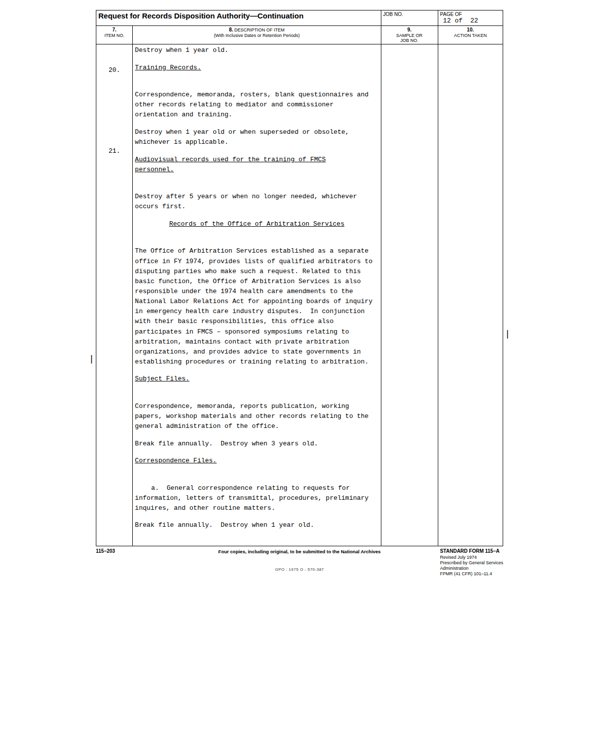| Request for Records Disposition Authority—Continuation | JOB NO. | PAGE OF 12 of 22 |
| 7. ITEM NO. | 8. DESCRIPTION OF ITEM (With Inclusive Dates or Retention Periods) | 9. SAMPLE OR JOB NO. | 10. ACTION TAKEN |
| 20. 21. | Destroy when 1 year old. Training Records. Correspondence, memoranda, rosters, blank questionnaires and other records relating to mediator and commissioner orientation and training. Destroy when 1 year old or when superseded or obsolete, whichever is applicable. Audiovisual records used for the training of FMCS personnel. Destroy after 5 years or when no longer needed, whichever occurs first. Records of the Office of Arbitration Services The Office of Arbitration Services established as a separate office in FY 1974, provides lists of qualified arbitrators to disputing parties who make such a request. Related to this basic function, the Office of Arbitration Services is also responsible under the 1974 health care amendments to the National Labor Relations Act for appointing boards of inquiry in emergency health care industry disputes. In conjunction with their basic responsibilities, this office also participates in FMCS – sponsored symposiums relating to arbitration, maintains contact with private arbitration organizations, and provides advice to state governments in establishing procedures or training relating to arbitration. Subject Files. Correspondence, memoranda, reports publication, working papers, workshop materials and other records relating to the general administration of the office. Break file annually. Destroy when 3 years old. Correspondence Files. a. General correspondence relating to requests for information, letters of transmittal, procedures, preliminary inquires, and other routine matters. Break file annually. Destroy when 1 year old. | | |
115–203
Four copies, including original, to be submitted to the National Archives
STANDARD FORM 115–A
Revised July 1974
Prescribed by General Services
Administration
FPMR (41 CFR) 101–11.4
GPO : 1975 O - 570-387
|
|